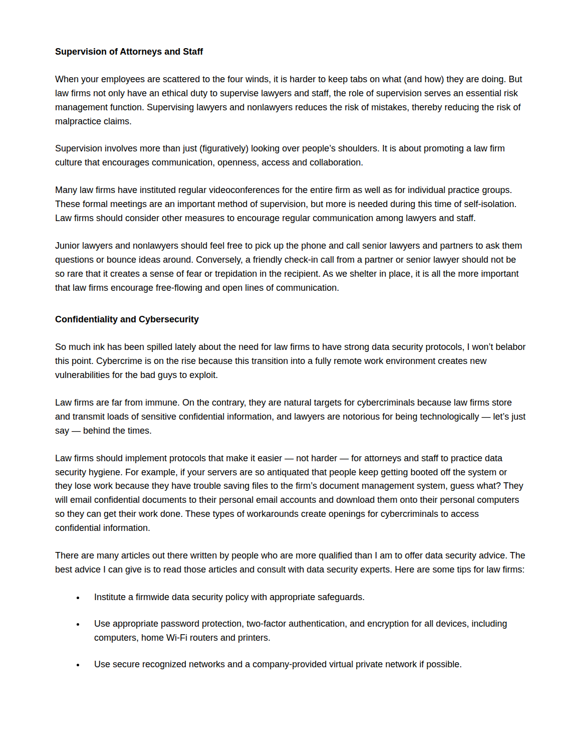Supervision of Attorneys and Staff
When your employees are scattered to the four winds, it is harder to keep tabs on what (and how) they are doing. But law firms not only have an ethical duty to supervise lawyers and staff, the role of supervision serves an essential risk management function. Supervising lawyers and nonlawyers reduces the risk of mistakes, thereby reducing the risk of malpractice claims.
Supervision involves more than just (figuratively) looking over people’s shoulders. It is about promoting a law firm culture that encourages communication, openness, access and collaboration.
Many law firms have instituted regular videoconferences for the entire firm as well as for individual practice groups. These formal meetings are an important method of supervision, but more is needed during this time of self-isolation. Law firms should consider other measures to encourage regular communication among lawyers and staff.
Junior lawyers and nonlawyers should feel free to pick up the phone and call senior lawyers and partners to ask them questions or bounce ideas around. Conversely, a friendly check-in call from a partner or senior lawyer should not be so rare that it creates a sense of fear or trepidation in the recipient. As we shelter in place, it is all the more important that law firms encourage free-flowing and open lines of communication.
Confidentiality and Cybersecurity
So much ink has been spilled lately about the need for law firms to have strong data security protocols, I won’t belabor this point. Cybercrime is on the rise because this transition into a fully remote work environment creates new vulnerabilities for the bad guys to exploit.
Law firms are far from immune. On the contrary, they are natural targets for cybercriminals because law firms store and transmit loads of sensitive confidential information, and lawyers are notorious for being technologically — let’s just say — behind the times.
Law firms should implement protocols that make it easier — not harder — for attorneys and staff to practice data security hygiene. For example, if your servers are so antiquated that people keep getting booted off the system or they lose work because they have trouble saving files to the firm’s document management system, guess what? They will email confidential documents to their personal email accounts and download them onto their personal computers so they can get their work done. These types of workarounds create openings for cybercriminals to access confidential information.
There are many articles out there written by people who are more qualified than I am to offer data security advice. The best advice I can give is to read those articles and consult with data security experts. Here are some tips for law firms:
Institute a firmwide data security policy with appropriate safeguards.
Use appropriate password protection, two-factor authentication, and encryption for all devices, including computers, home Wi-Fi routers and printers.
Use secure recognized networks and a company-provided virtual private network if possible.